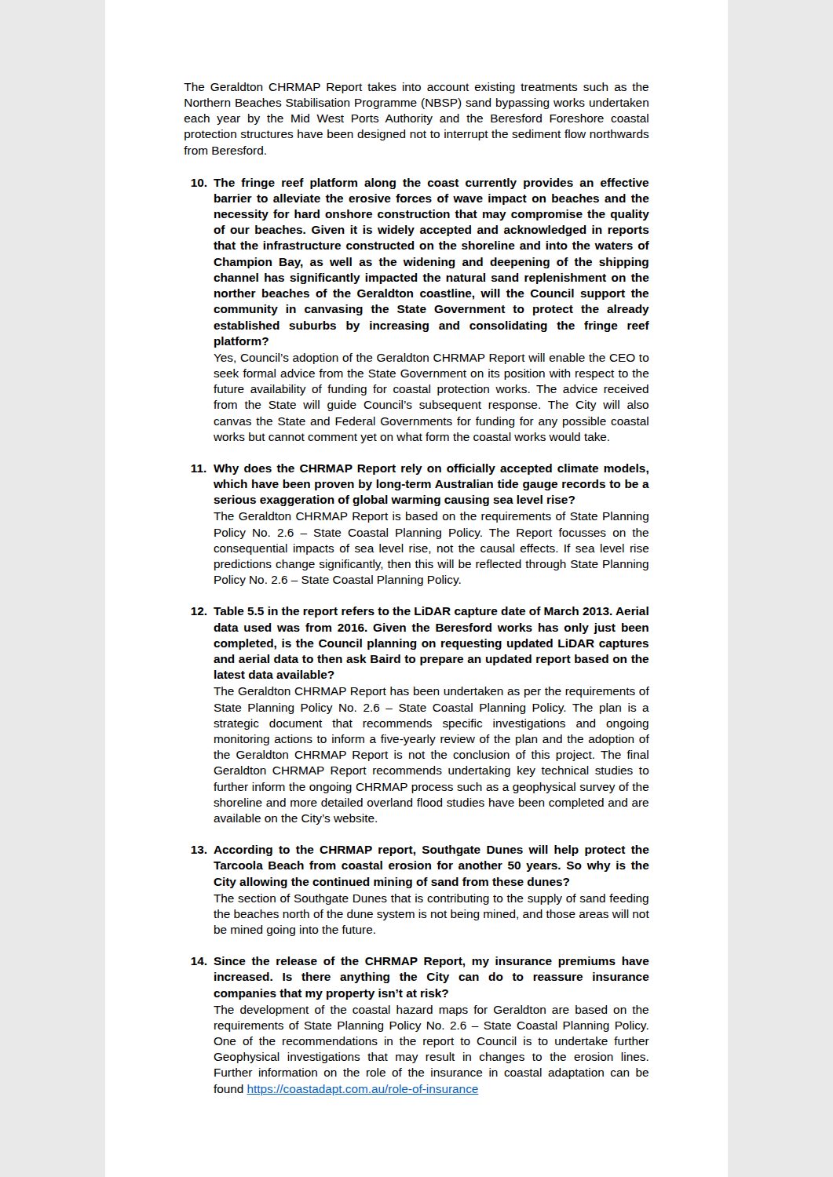The Geraldton CHRMAP Report takes into account existing treatments such as the Northern Beaches Stabilisation Programme (NBSP) sand bypassing works undertaken each year by the Mid West Ports Authority and the Beresford Foreshore coastal protection structures have been designed not to interrupt the sediment flow northwards from Beresford.
The fringe reef platform along the coast currently provides an effective barrier to alleviate the erosive forces of wave impact on beaches and the necessity for hard onshore construction that may compromise the quality of our beaches. Given it is widely accepted and acknowledged in reports that the infrastructure constructed on the shoreline and into the waters of Champion Bay, as well as the widening and deepening of the shipping channel has significantly impacted the natural sand replenishment on the norther beaches of the Geraldton coastline, will the Council support the community in canvasing the State Government to protect the already established suburbs by increasing and consolidating the fringe reef platform?
Yes, Council’s adoption of the Geraldton CHRMAP Report will enable the CEO to seek formal advice from the State Government on its position with respect to the future availability of funding for coastal protection works. The advice received from the State will guide Council’s subsequent response. The City will also canvas the State and Federal Governments for funding for any possible coastal works but cannot comment yet on what form the coastal works would take.
Why does the CHRMAP Report rely on officially accepted climate models, which have been proven by long-term Australian tide gauge records to be a serious exaggeration of global warming causing sea level rise?
The Geraldton CHRMAP Report is based on the requirements of State Planning Policy No. 2.6 – State Coastal Planning Policy. The Report focusses on the consequential impacts of sea level rise, not the causal effects. If sea level rise predictions change significantly, then this will be reflected through State Planning Policy No. 2.6 – State Coastal Planning Policy.
Table 5.5 in the report refers to the LiDAR capture date of March 2013. Aerial data used was from 2016. Given the Beresford works has only just been completed, is the Council planning on requesting updated LiDAR captures and aerial data to then ask Baird to prepare an updated report based on the latest data available?
The Geraldton CHRMAP Report has been undertaken as per the requirements of State Planning Policy No. 2.6 – State Coastal Planning Policy. The plan is a strategic document that recommends specific investigations and ongoing monitoring actions to inform a five-yearly review of the plan and the adoption of the Geraldton CHRMAP Report is not the conclusion of this project. The final Geraldton CHRMAP Report recommends undertaking key technical studies to further inform the ongoing CHRMAP process such as a geophysical survey of the shoreline and more detailed overland flood studies have been completed and are available on the City’s website.
According to the CHRMAP report, Southgate Dunes will help protect the Tarcoola Beach from coastal erosion for another 50 years. So why is the City allowing the continued mining of sand from these dunes?
The section of Southgate Dunes that is contributing to the supply of sand feeding the beaches north of the dune system is not being mined, and those areas will not be mined going into the future.
Since the release of the CHRMAP Report, my insurance premiums have increased. Is there anything the City can do to reassure insurance companies that my property isn’t at risk?
The development of the coastal hazard maps for Geraldton are based on the requirements of State Planning Policy No. 2.6 – State Coastal Planning Policy. One of the recommendations in the report to Council is to undertake further Geophysical investigations that may result in changes to the erosion lines. Further information on the role of the insurance in coastal adaptation can be found https://coastadapt.com.au/role-of-insurance